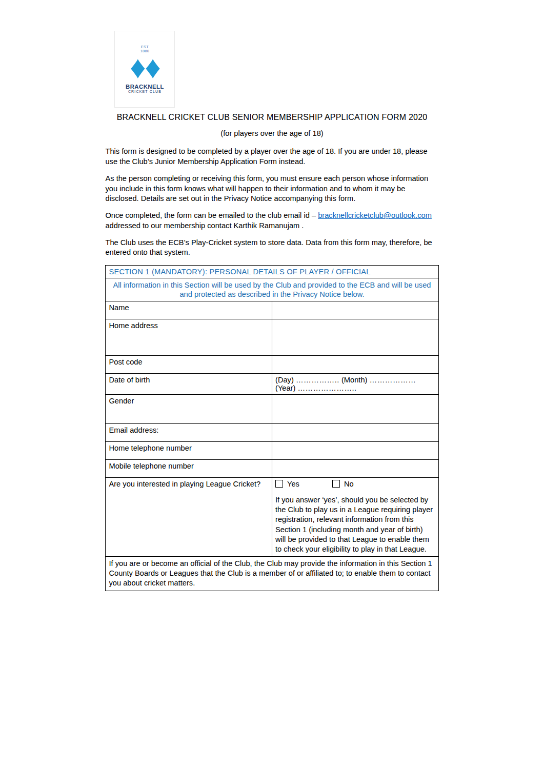EST
1880
♦♦
BRACKNELL
CRICKET CLUB
BRACKNELL CRICKET CLUB SENIOR MEMBERSHIP APPLICATION FORM 2020
(for players over the age of 18)
This form is designed to be completed by a player over the age of 18. If you are under 18, please use the Club’s Junior Membership Application Form instead.
As the person completing or receiving this form, you must ensure each person whose information you include in this form knows what will happen to their information and to whom it may be disclosed. Details are set out in the Privacy Notice accompanying this form.
Once completed, the form can be emailed to the club email id – bracknellcricketclub@outlook.com addressed to our membership contact Karthik Ramanujam .
The Club uses the ECB’s Play-Cricket system to store data. Data from this form may, therefore, be entered onto that system.
| SECTION 1 (MANDATORY): PERSONAL DETAILS OF PLAYER / OFFICIAL |
| All information in this Section will be used by the Club and provided to the ECB and will be used and protected as described in the Privacy Notice below. |
| Name | |
| Home address | |
| Post code | |
| Date of birth | (Day) …………….. (Month) ……………… (Year) ………………….. |
| Gender | |
| Email address: | |
| Home telephone number | |
| Mobile telephone number | |
| Are you interested in playing League Cricket? | Yes No If you answer ‘yes’, should you be selected by the Club to play us in a League requiring player registration, relevant information from this Section 1 (including month and year of birth) will be provided to that League to enable them to check your eligibility to play in that League. |
| If you are or become an official of the Club, the Club may provide the information in this Section 1 County Boards or Leagues that the Club is a member of or affiliated to; to enable them to contact you about cricket matters. |